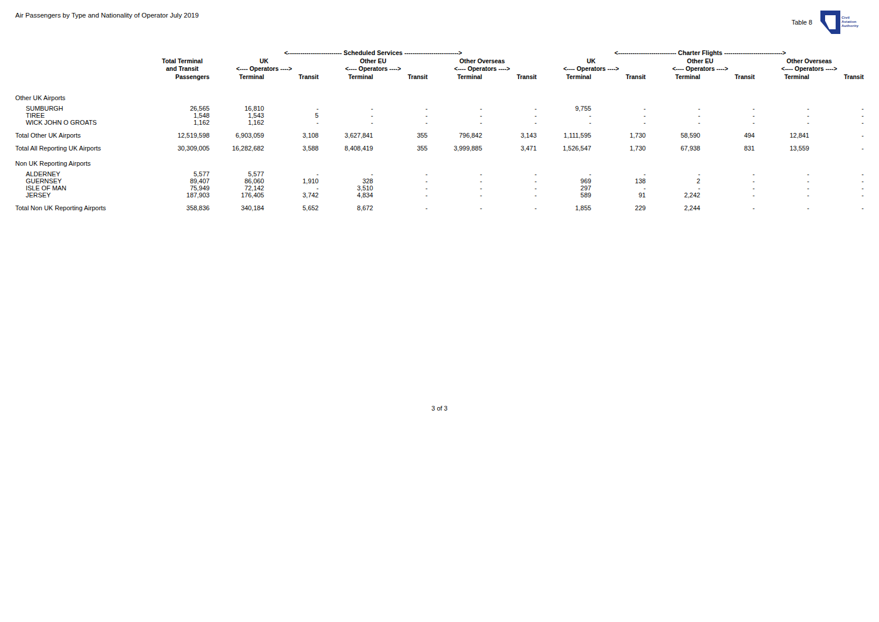Air Passengers by Type and Nationality of Operator July 2019
Table 8
Civil Aviation
Authority
| | | <-------------------------- Scheduled Services --------------------------> | <---------------------------- Charter Flights ----------------------------> |
| | Total Terminal and Transit | UK <---- Operators ----> | Other EU <---- Operators ----> | Other Overseas <---- Operators ----> | UK <---- Operators ----> | Other EU <---- Operators ----> | Other Overseas <---- Operators ----> |
| | Passengers | Terminal | Transit | Terminal | Transit | Terminal | Transit | Terminal | Transit | Terminal | Transit | Terminal | Transit |
| Other UK Airports | |
| SUMBURGH | 26,565 | 16,810 | - | - | - | - | - | 9,755 | - | - | - | - | - |
| TIREE | 1,548 | 1,543 | 5 | - | - | - | - | - | - | - | - | - | - |
| WICK JOHN O GROATS | 1,162 | 1,162 | - | - | - | - | - | - | - | - | - | - | - |
| Total Other UK Airports | 12,519,598 | 6,903,059 | 3,108 | 3,627,841 | 355 | 796,842 | 3,143 | 1,111,595 | 1,730 | 58,590 | 494 | 12,841 | - |
| Total All Reporting UK Airports | 30,309,005 | 16,282,682 | 3,588 | 8,408,419 | 355 | 3,999,885 | 3,471 | 1,526,547 | 1,730 | 67,938 | 831 | 13,559 | - |
| Non UK Reporting Airports | |
| ALDERNEY | 5,577 | 5,577 | - | - | - | - | - | - | - | - | - | - | - |
| GUERNSEY | 89,407 | 86,060 | 1,910 | 328 | - | - | - | 969 | 138 | 2 | - | - | - |
| ISLE OF MAN | 75,949 | 72,142 | - | 3,510 | - | - | - | 297 | - | - | - | - | - |
| JERSEY | 187,903 | 176,405 | 3,742 | 4,834 | - | - | - | 589 | 91 | 2,242 | - | - | - |
| Total Non UK Reporting Airports | 358,836 | 340,184 | 5,652 | 8,672 | - | - | - | 1,855 | 229 | 2,244 | - | - | - |
3 of 3